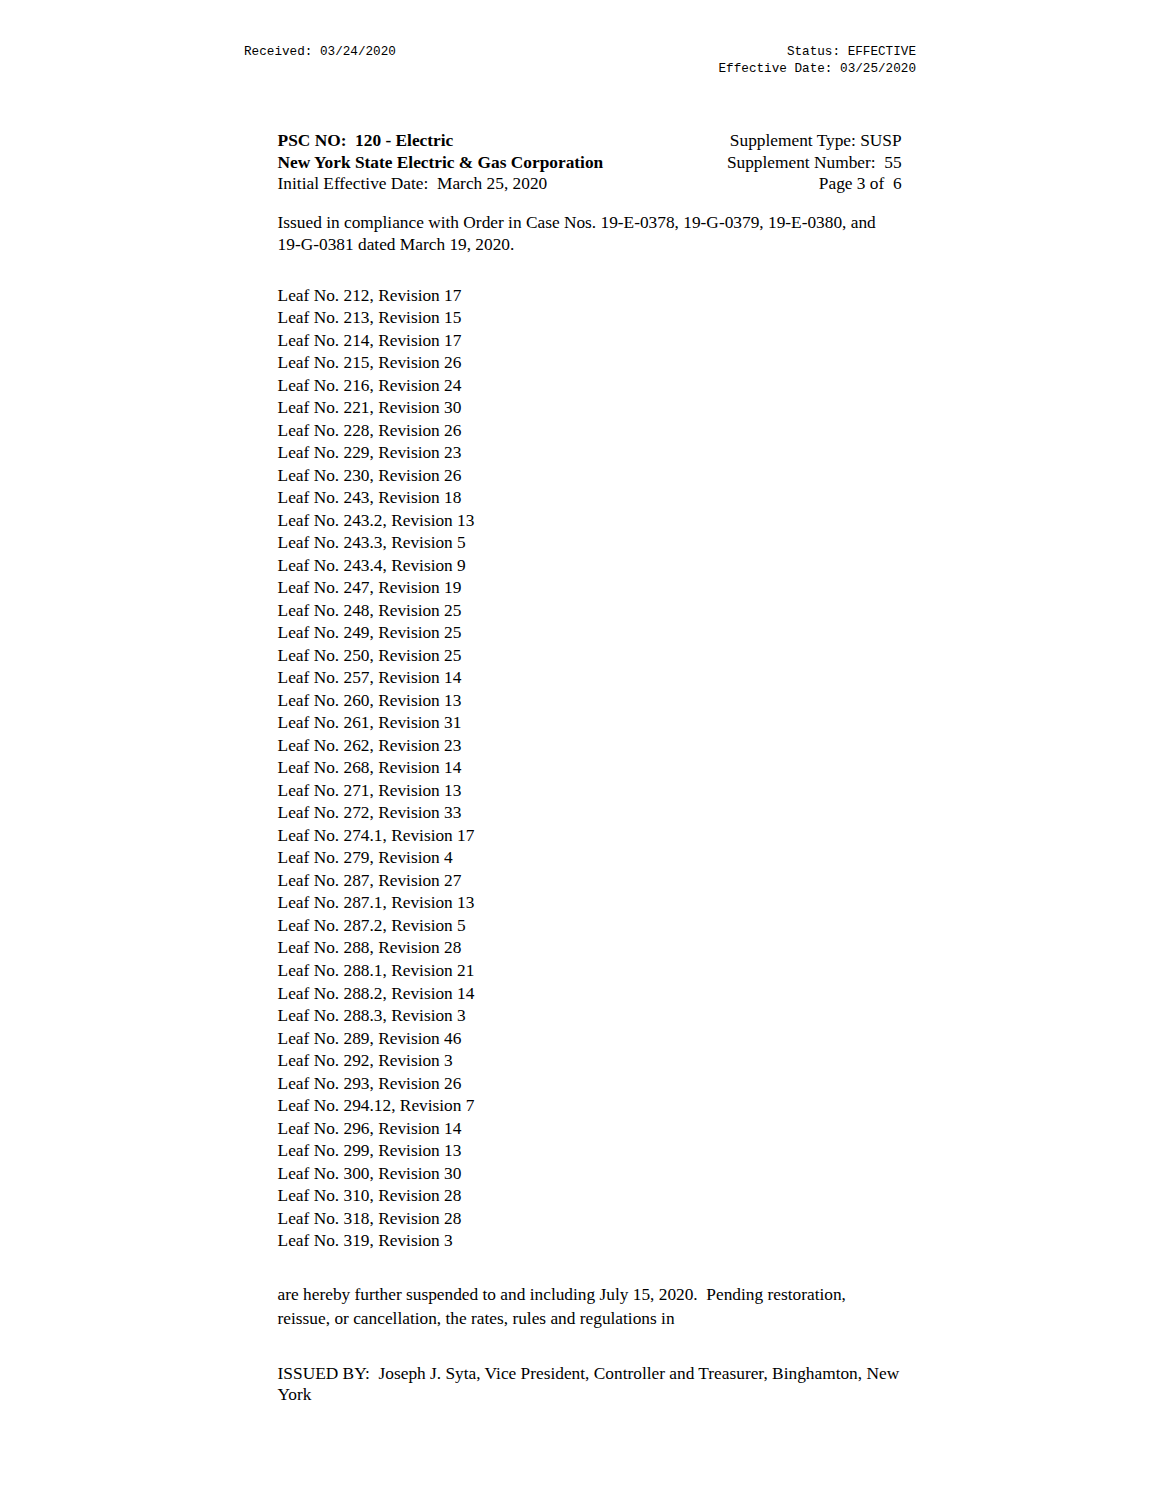Received: 03/24/2020
Status: EFFECTIVE Effective Date: 03/25/2020
| PSC NO: 120 - Electric | Supplement Type: SUSP |
| New York State Electric & Gas Corporation | Supplement Number: 55 |
| Initial Effective Date: March 25, 2020 | Page 3 of 6 |
Issued in compliance with Order in Case Nos. 19-E-0378, 19-G-0379, 19-E-0380, and 19-G-0381 dated March 19, 2020.
Leaf No. 212, Revision 17
Leaf No. 213, Revision 15
Leaf No. 214, Revision 17
Leaf No. 215, Revision 26
Leaf No. 216, Revision 24
Leaf No. 221, Revision 30
Leaf No. 228, Revision 26
Leaf No. 229, Revision 23
Leaf No. 230, Revision 26
Leaf No. 243, Revision 18
Leaf No. 243.2, Revision 13
Leaf No. 243.3, Revision 5
Leaf No. 243.4, Revision 9
Leaf No. 247, Revision 19
Leaf No. 248, Revision 25
Leaf No. 249, Revision 25
Leaf No. 250, Revision 25
Leaf No. 257, Revision 14
Leaf No. 260, Revision 13
Leaf No. 261, Revision 31
Leaf No. 262, Revision 23
Leaf No. 268, Revision 14
Leaf No. 271, Revision 13
Leaf No. 272, Revision 33
Leaf No. 274.1, Revision 17
Leaf No. 279, Revision 4
Leaf No. 287, Revision 27
Leaf No. 287.1, Revision 13
Leaf No. 287.2, Revision 5
Leaf No. 288, Revision 28
Leaf No. 288.1, Revision 21
Leaf No. 288.2, Revision 14
Leaf No. 288.3, Revision 3
Leaf No. 289, Revision 46
Leaf No. 292, Revision 3
Leaf No. 293, Revision 26
Leaf No. 294.12, Revision 7
Leaf No. 296, Revision 14
Leaf No. 299, Revision 13
Leaf No. 300, Revision 30
Leaf No. 310, Revision 28
Leaf No. 318, Revision 28
Leaf No. 319, Revision 3
are hereby further suspended to and including July 15, 2020. Pending restoration, reissue, or cancellation, the rates, rules and regulations in
ISSUED BY: Joseph J. Syta, Vice President, Controller and Treasurer, Binghamton, New York